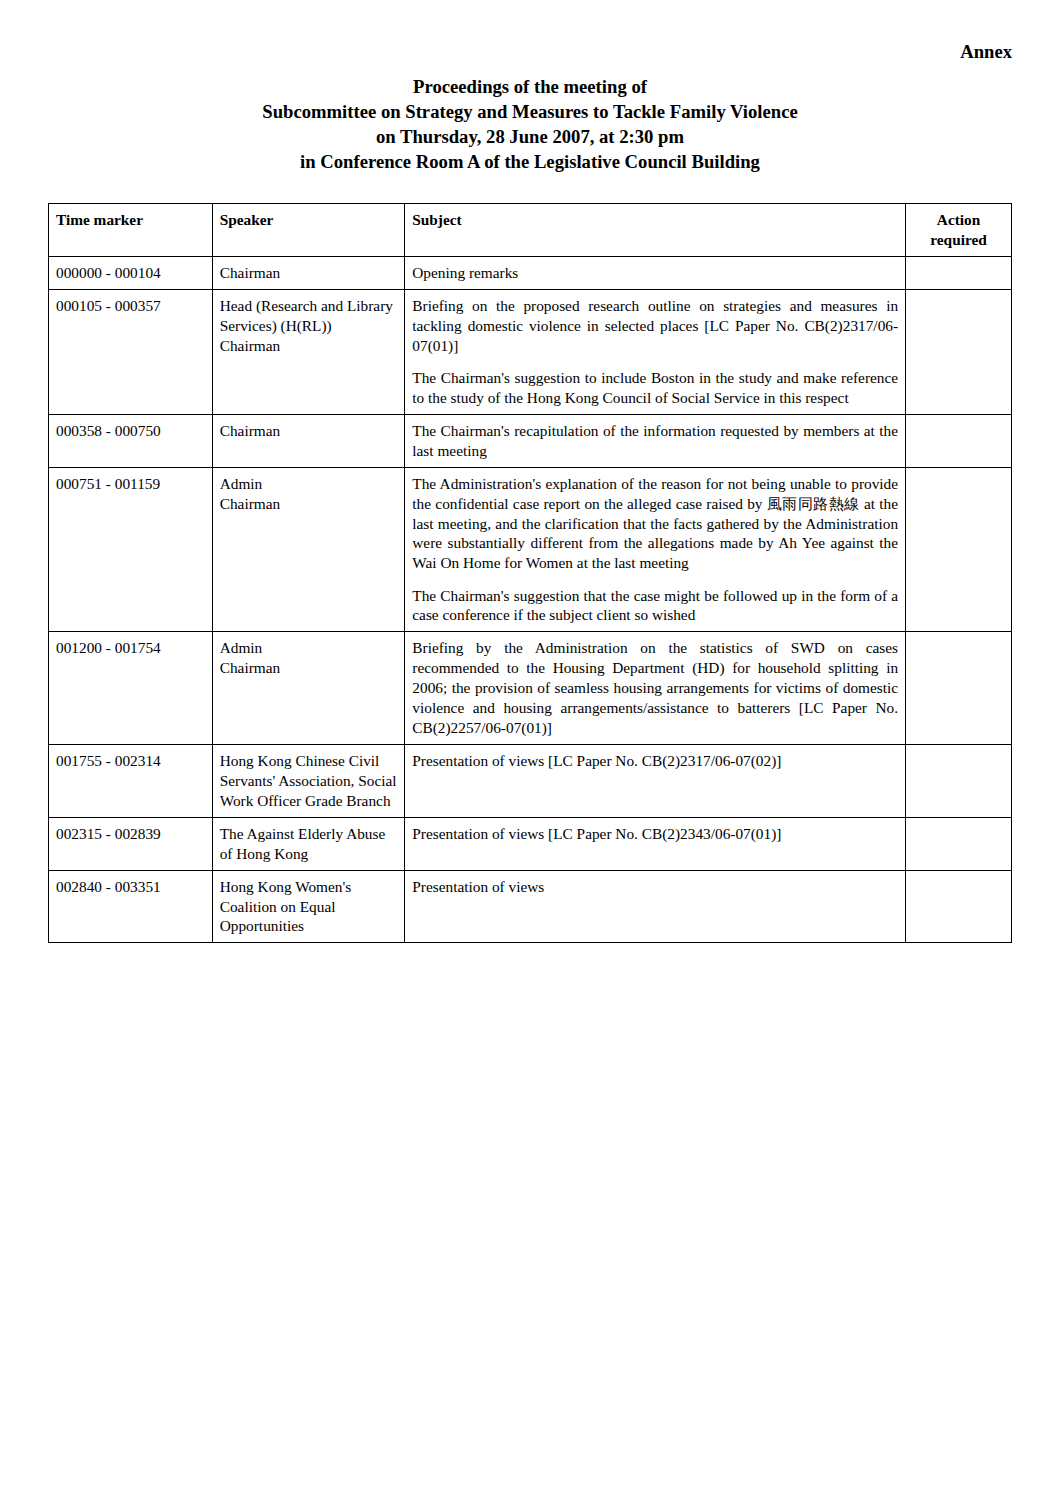Annex
Proceedings of the meeting of Subcommittee on Strategy and Measures to Tackle Family Violence on Thursday, 28 June 2007, at 2:30 pm in Conference Room A of the Legislative Council Building
| Time marker | Speaker | Subject | Action required |
| --- | --- | --- | --- |
| 000000 - 000104 | Chairman | Opening remarks | |
| 000105 - 000357 | Head (Research and Library Services) (H(RL)) Chairman | Briefing on the proposed research outline on strategies and measures in tackling domestic violence in selected places [LC Paper No. CB(2)2317/06-07(01)] The Chairman's suggestion to include Boston in the study and make reference to the study of the Hong Kong Council of Social Service in this respect | |
| 000358 - 000750 | Chairman | The Chairman's recapitulation of the information requested by members at the last meeting | |
| 000751 - 001159 | Admin Chairman | The Administration's explanation of the reason for not being unable to provide the confidential case report on the alleged case raised by 風雨同路熱線 at the last meeting, and the clarification that the facts gathered by the Administration were substantially different from the allegations made by Ah Yee against the Wai On Home for Women at the last meeting The Chairman's suggestion that the case might be followed up in the form of a case conference if the subject client so wished | |
| 001200 - 001754 | Admin Chairman | Briefing by the Administration on the statistics of SWD on cases recommended to the Housing Department (HD) for household splitting in 2006; the provision of seamless housing arrangements for victims of domestic violence and housing arrangements/assistance to batterers [LC Paper No. CB(2)2257/06-07(01)] | |
| 001755 - 002314 | Hong Kong Chinese Civil Servants' Association, Social Work Officer Grade Branch | Presentation of views [LC Paper No. CB(2)2317/06-07(02)] | |
| 002315 - 002839 | The Against Elderly Abuse of Hong Kong | Presentation of views [LC Paper No. CB(2)2343/06-07(01)] | |
| 002840 - 003351 | Hong Kong Women's Coalition on Equal Opportunities | Presentation of views | |